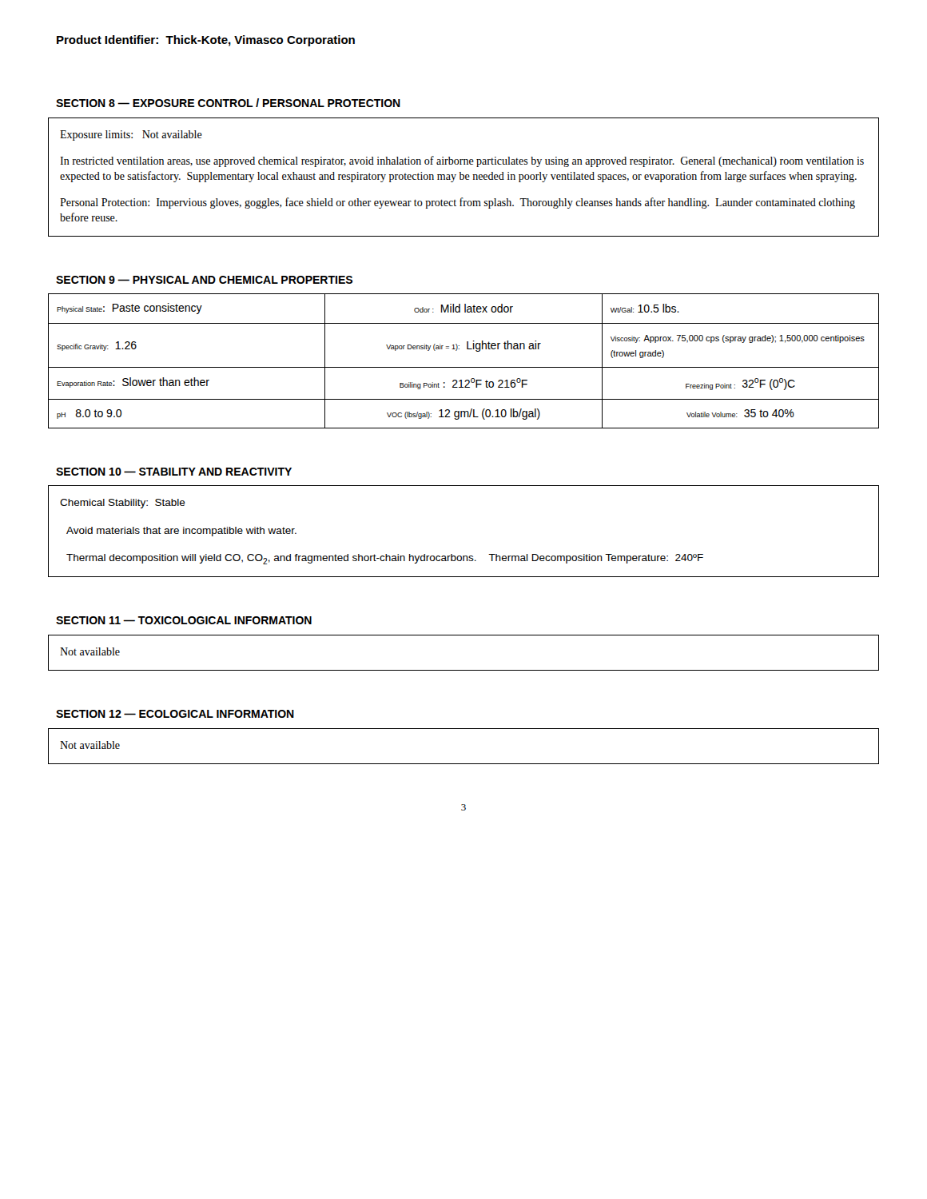Product Identifier: Thick-Kote, Vimasco Corporation
SECTION 8 — EXPOSURE CONTROL / PERSONAL PROTECTION
Exposure limits: Not available
In restricted ventilation areas, use approved chemical respirator, avoid inhalation of airborne particulates by using an approved respirator. General (mechanical) room ventilation is expected to be satisfactory. Supplementary local exhaust and respiratory protection may be needed in poorly ventilated spaces, or evaporation from large surfaces when spraying.
Personal Protection: Impervious gloves, goggles, face shield or other eyewear to protect from splash. Thoroughly cleanses hands after handling. Launder contaminated clothing before reuse.
SECTION 9 — PHYSICAL AND CHEMICAL PROPERTIES
| Physical State : Paste consistency | Odor : Mild latex odor | Wt/Gal: 10.5 lbs. |
| Specific Gravity: 1.26 | Vapor Density (air = 1): Lighter than air | Viscosity: Approx. 75,000 cps (spray grade); 1,500,000 centipoises (trowel grade) |
| Evaporation Rate : Slower than ether | Boiling Point : 212 o F to 216 o F | Freezing Point : 32 o F (0 o )C |
| pH 8.0 to 9.0 | VOC (lbs/gal): 12 gm/L (0.10 lb/gal) | Volatile Volume: 35 to 40% |
SECTION 10 — STABILITY AND REACTIVITY
Chemical Stability: Stable
Avoid materials that are incompatible with water.
Thermal decomposition will yield CO, CO2, and fragmented short-chain hydrocarbons. Thermal Decomposition Temperature: 240ºF
SECTION 11 — TOXICOLOGICAL INFORMATION
Not available
SECTION 12 — ECOLOGICAL INFORMATION
Not available
3